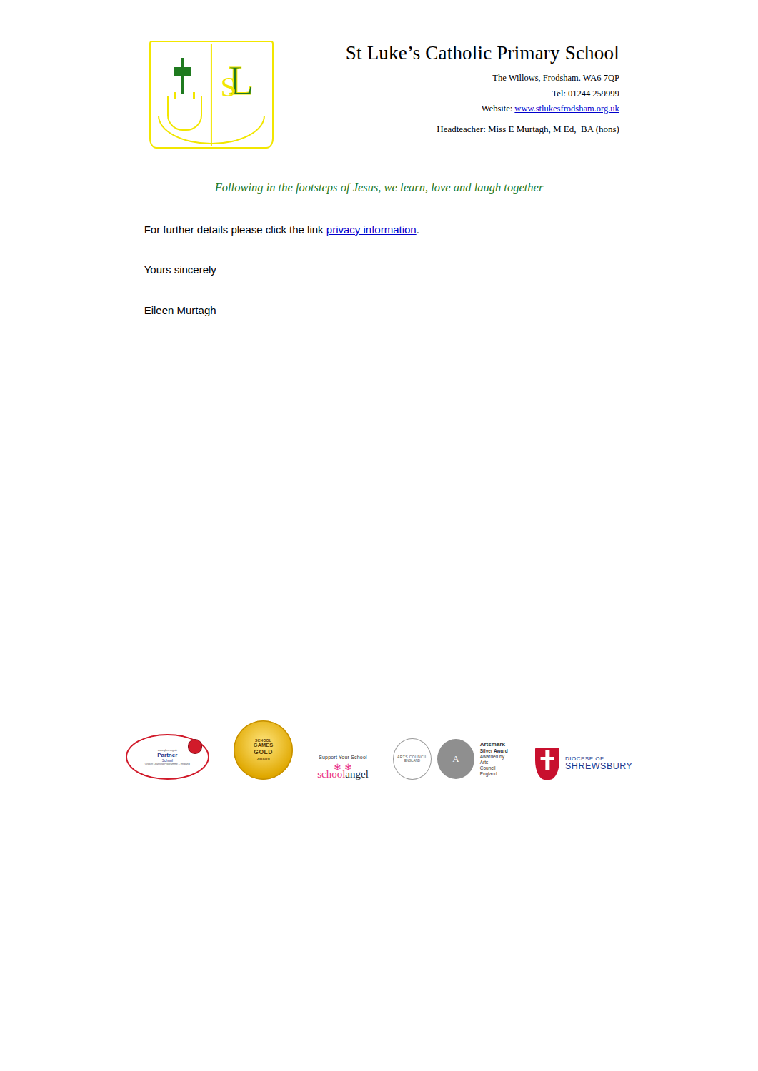L
S
St Luke’s Catholic Primary School
The Willows, Frodsham. WA6 7QP
Tel: 01244 259999
Website: www.stlukesfrodsham.org.uk
Headteacher: Miss E Murtagh, M Ed, BA (hons)
Following in the footsteps of Jesus, we learn, love and laugh together
For further details please click the link privacy information.
Yours sincerely
Eileen Murtagh
www.gbcc.org.uk
Partner
School
Cricket Learning Programme – England
SCHOOL
GAMES
GOLD
2018/19
Support Your School
❄ ❄
schoolangel
ARTS COUNCIL
ENGLAND
A
Artsmark
Silver Award
Awarded by Arts
Council England
DIOCESE OF
SHREWSBURY